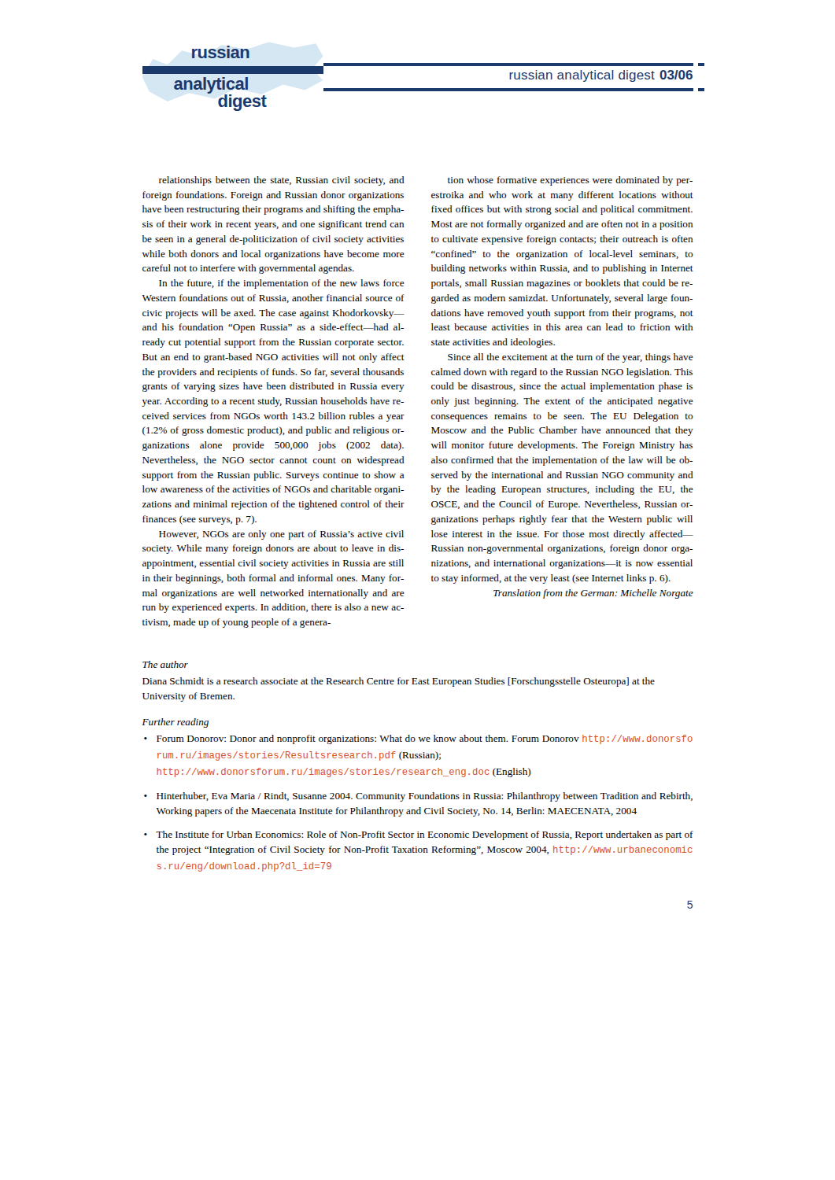russian
analytical
digest
russian analytical digest 03/06
relationships between the state, Russian civil society, and foreign foundations. Foreign and Russian donor organizations have been restructuring their programs and shifting the emphasis of their work in recent years, and one significant trend can be seen in a general de-politicization of civil society activities while both donors and local organizations have become more careful not to interfere with governmental agendas.
In the future, if the implementation of the new laws force Western foundations out of Russia, another financial source of civic projects will be axed. The case against Khodorkovsky—and his foundation “Open Russia” as a side-effect—had already cut potential support from the Russian corporate sector. But an end to grant-based NGO activities will not only affect the providers and recipients of funds. So far, several thousands grants of varying sizes have been distributed in Russia every year. According to a recent study, Russian households have received services from NGOs worth 143.2 billion rubles a year (1.2% of gross domestic product), and public and religious organizations alone provide 500,000 jobs (2002 data). Nevertheless, the NGO sector cannot count on widespread support from the Russian public. Surveys continue to show a low awareness of the activities of NGOs and charitable organizations and minimal rejection of the tightened control of their finances (see surveys, p. 7).
However, NGOs are only one part of Russia’s active civil society. While many foreign donors are about to leave in disappointment, essential civil society activities in Russia are still in their beginnings, both formal and informal ones. Many formal organizations are well networked internationally and are run by experienced experts. In addition, there is also a new activism, made up of young people of a genera-
tion whose formative experiences were dominated by perestroika and who work at many different locations without fixed offices but with strong social and political commitment. Most are not formally organized and are often not in a position to cultivate expensive foreign contacts; their outreach is often “confined” to the organization of local-level seminars, to building networks within Russia, and to publishing in Internet portals, small Russian magazines or booklets that could be regarded as modern samizdat. Unfortunately, several large foundations have removed youth support from their programs, not least because activities in this area can lead to friction with state activities and ideologies.
Since all the excitement at the turn of the year, things have calmed down with regard to the Russian NGO legislation. This could be disastrous, since the actual implementation phase is only just beginning. The extent of the anticipated negative consequences remains to be seen. The EU Delegation to Moscow and the Public Chamber have announced that they will monitor future developments. The Foreign Ministry has also confirmed that the implementation of the law will be observed by the international and Russian NGO community and by the leading European structures, including the EU, the OSCE, and the Council of Europe. Nevertheless, Russian organizations perhaps rightly fear that the Western public will lose interest in the issue. For those most directly affected—Russian non-governmental organizations, foreign donor organizations, and international organizations—it is now essential to stay informed, at the very least (see Internet links p. 6).
Translation from the German: Michelle Norgate
The author
Diana Schmidt is a research associate at the Research Centre for East European Studies [Forschungsstelle Osteuropa] at the University of Bremen.
Further reading
Forum Donorov: Donor and nonprofit organizations: What do we know about them. Forum Donorov http://www.donorsforum.ru/images/stories/Resultsresearch.pdf (Russian);
http://www.donorsforum.ru/images/stories/research_eng.doc (English)
Hinterhuber, Eva Maria / Rindt, Susanne 2004. Community Foundations in Russia: Philanthropy between Tradition and Rebirth, Working papers of the Maecenata Institute for Philanthropy and Civil Society, No. 14, Berlin: MAECENATA, 2004
The Institute for Urban Economics: Role of Non-Profit Sector in Economic Development of Russia, Report undertaken as part of the project “Integration of Civil Society for Non-Profit Taxation Reforming”, Moscow 2004, http://www.urbaneconomics.ru/eng/download.php?dl_id=79
5